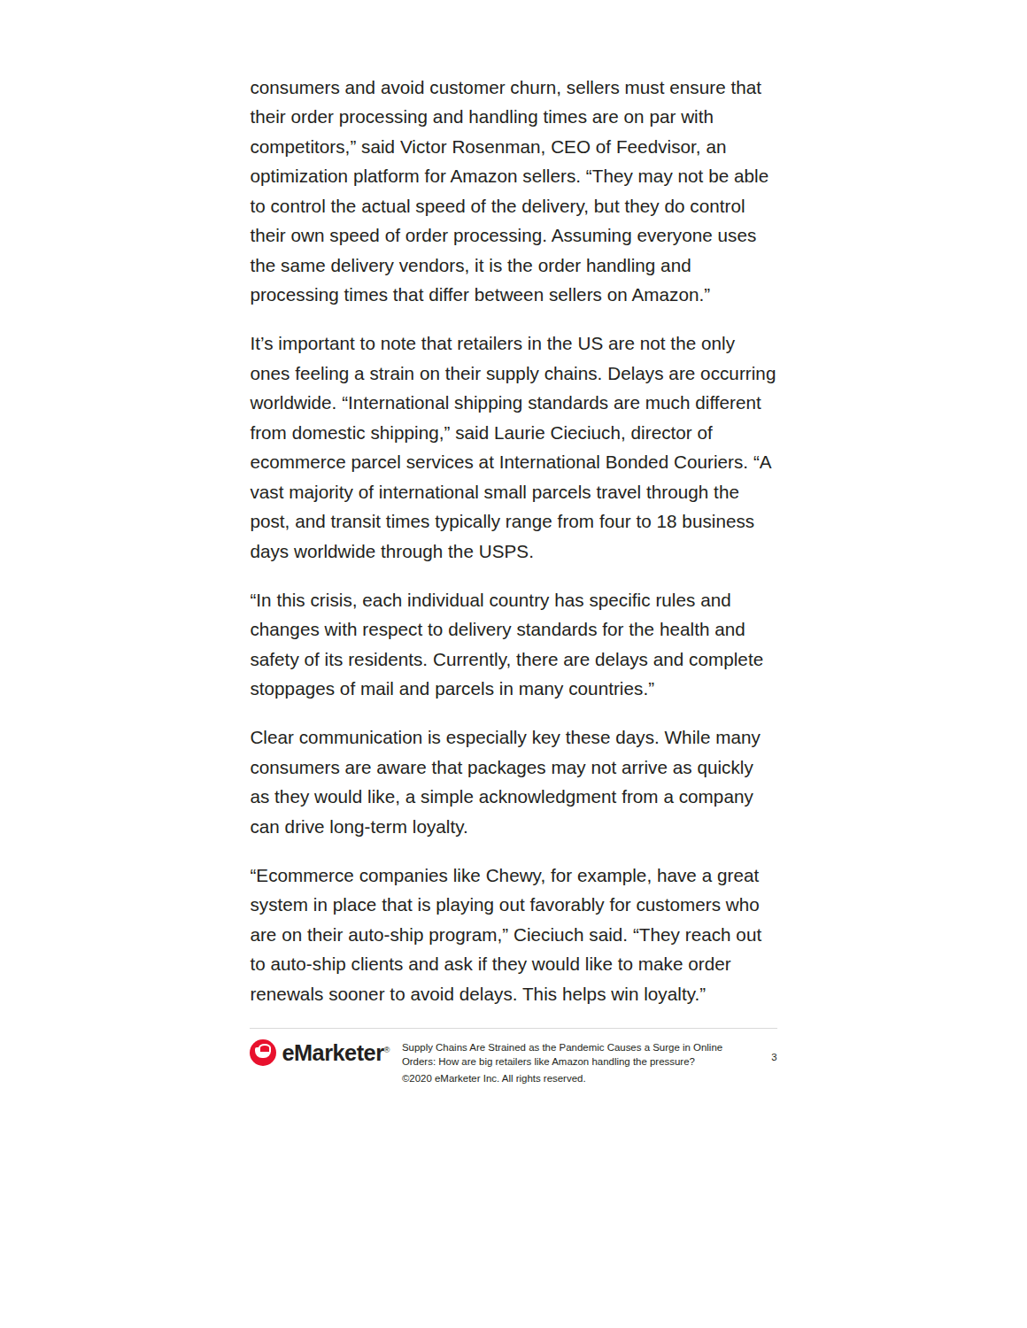consumers and avoid customer churn, sellers must ensure that their order processing and handling times are on par with competitors,” said Victor Rosenman, CEO of Feedvisor, an optimization platform for Amazon sellers. “They may not be able to control the actual speed of the delivery, but they do control their own speed of order processing. Assuming everyone uses the same delivery vendors, it is the order handling and processing times that differ between sellers on Amazon.”
It’s important to note that retailers in the US are not the only ones feeling a strain on their supply chains. Delays are occurring worldwide. “International shipping standards are much different from domestic shipping,” said Laurie Cieciuch, director of ecommerce parcel services at International Bonded Couriers. “A vast majority of international small parcels travel through the post, and transit times typically range from four to 18 business days worldwide through the USPS.
“In this crisis, each individual country has specific rules and changes with respect to delivery standards for the health and safety of its residents. Currently, there are delays and complete stoppages of mail and parcels in many countries.”
Clear communication is especially key these days. While many consumers are aware that packages may not arrive as quickly as they would like, a simple acknowledgment from a company can drive long-term loyalty.
“Ecommerce companies like Chewy, for example, have a great system in place that is playing out favorably for customers who are on their auto-ship program,” Cieciuch said. “They reach out to auto-ship clients and ask if they would like to make order renewals sooner to avoid delays. This helps win loyalty.”
eMarketer®
Supply Chains Are Strained as the Pandemic Causes a Surge in Online Orders: How are big retailers like Amazon handling the pressure? ©2020 eMarketer Inc. All rights reserved.
3